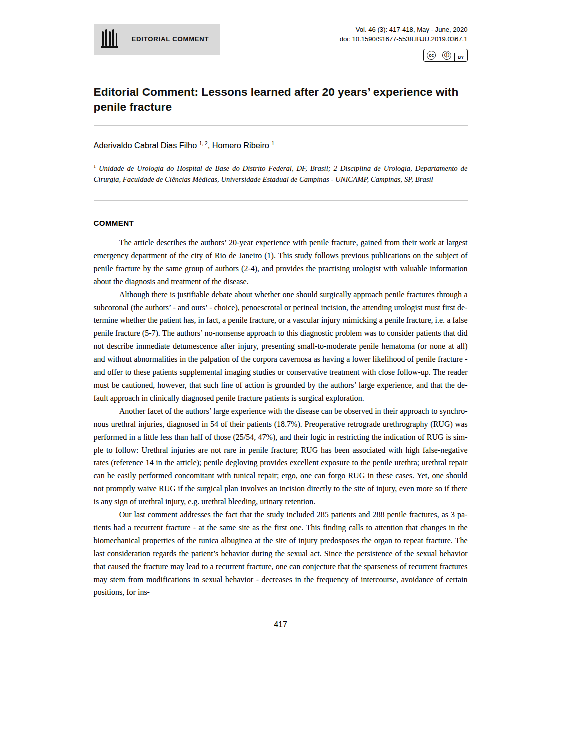EDITORIAL COMMENT
Vol. 46 (3): 417-418, May - June, 2020
doi: 10.1590/S1677-5538.IBJU.2019.0367.1
cc ⓘ BY
Editorial Comment: Lessons learned after 20 years’ experience with penile fracture
Aderivaldo Cabral Dias Filho 1, 2, Homero Ribeiro 1
1 Unidade de Urologia do Hospital de Base do Distrito Federal, DF, Brasil; 2 Disciplina de Urologia, Departamento de Cirurgia, Faculdade de Ciências Médicas, Universidade Estadual de Campinas - UNICAMP, Campinas, SP, Brasil
COMMENT
The article describes the authors’ 20-year experience with penile fracture, gained from their work at largest emergency department of the city of Rio de Janeiro (1). This study follows previous publications on the subject of penile fracture by the same group of authors (2-4), and provides the practising urologist with valuable information about the diagnosis and treatment of the disease.
Although there is justifiable debate about whether one should surgically approach penile fractures through a subcoronal (the authors’ - and ours’ - choice), penoescrotal or perineal incision, the attending urologist must first determine whether the patient has, in fact, a penile fracture, or a vascular injury mimicking a penile fracture, i.e. a false penile fracture (5-7). The authors’ no-nonsense approach to this diagnostic problem was to consider patients that did not describe immediate detumescence after injury, presenting small-to-moderate penile hematoma (or none at all) and without abnormalities in the palpation of the corpora cavernosa as having a lower likelihood of penile fracture - and offer to these patients supplemental imaging studies or conservative treatment with close follow-up. The reader must be cautioned, however, that such line of action is grounded by the authors’ large experience, and that the default approach in clinically diagnosed penile fracture patients is surgical exploration.
Another facet of the authors’ large experience with the disease can be observed in their approach to synchronous urethral injuries, diagnosed in 54 of their patients (18.7%). Preoperative retrograde urethrography (RUG) was performed in a little less than half of those (25/54, 47%), and their logic in restricting the indication of RUG is simple to follow: Urethral injuries are not rare in penile fracture; RUG has been associated with high false-negative rates (reference 14 in the article); penile degloving provides excellent exposure to the penile urethra; urethral repair can be easily performed concomitant with tunical repair; ergo, one can forgo RUG in these cases. Yet, one should not promptly waive RUG if the surgical plan involves an incision directly to the site of injury, even more so if there is any sign of urethral injury, e.g. urethral bleeding, urinary retention.
Our last comment addresses the fact that the study included 285 patients and 288 penile fractures, as 3 patients had a recurrent fracture - at the same site as the first one. This finding calls to attention that changes in the biomechanical properties of the tunica albuginea at the site of injury predosposes the organ to repeat fracture. The last consideration regards the patient’s behavior during the sexual act. Since the persistence of the sexual behavior that caused the fracture may lead to a recurrent fracture, one can conjecture that the sparseness of recurrent fractures may stem from modifications in sexual behavior - decreases in the frequency of intercourse, avoidance of certain positions, for ins-
417